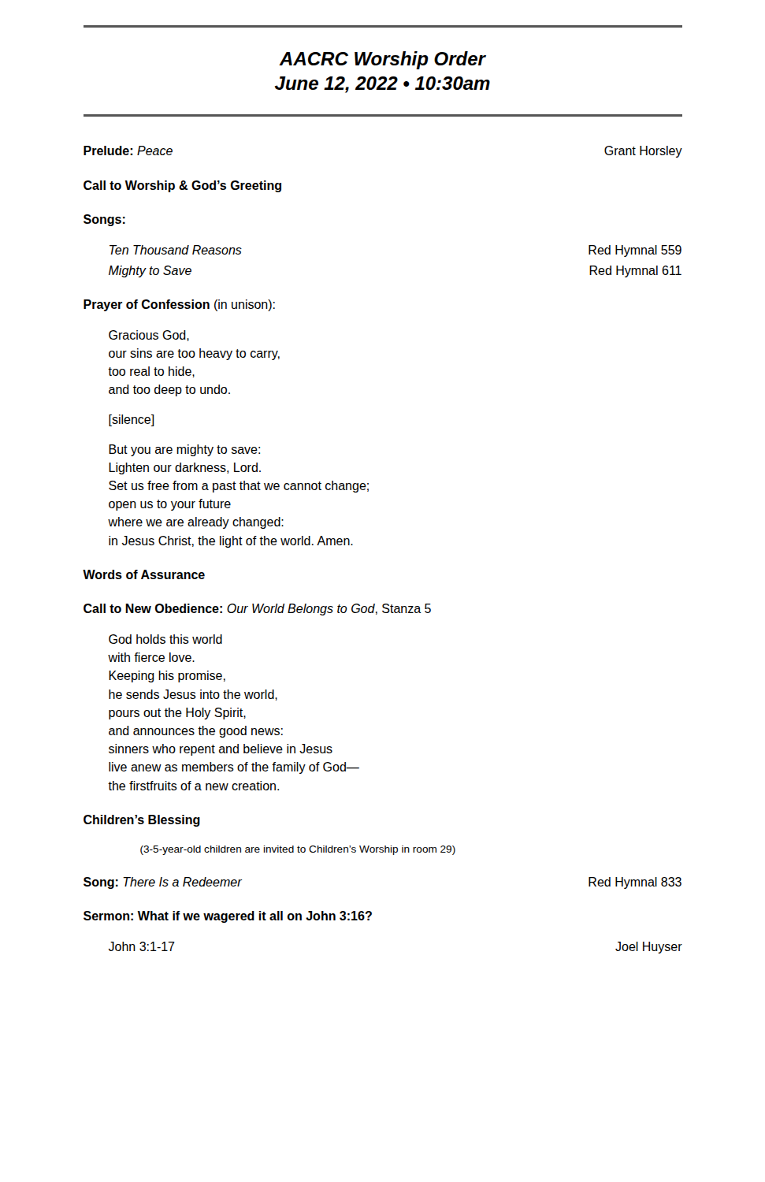AACRC Worship Order
June 12, 2022 • 10:30am
Prelude: Peace
Grant Horsley
Call to Worship & God’s Greeting
Songs:
Ten Thousand Reasons
Red Hymnal 559
Mighty to Save
Red Hymnal 611
Prayer of Confession (in unison):
Gracious God,
our sins are too heavy to carry,
too real to hide,
and too deep to undo.
[silence]
But you are mighty to save:
Lighten our darkness, Lord.
Set us free from a past that we cannot change;
open us to your future
where we are already changed:
in Jesus Christ, the light of the world. Amen.
Words of Assurance
Call to New Obedience: Our World Belongs to God, Stanza 5
God holds this world
with fierce love.
Keeping his promise,
he sends Jesus into the world,
pours out the Holy Spirit,
and announces the good news:
sinners who repent and believe in Jesus
live anew as members of the family of God—
the firstfruits of a new creation.
Children’s Blessing
(3-5-year-old children are invited to Children’s Worship in room 29)
Song: There Is a Redeemer
Red Hymnal 833
Sermon: What if we wagered it all on John 3:16?
John 3:1-17
Joel Huyser